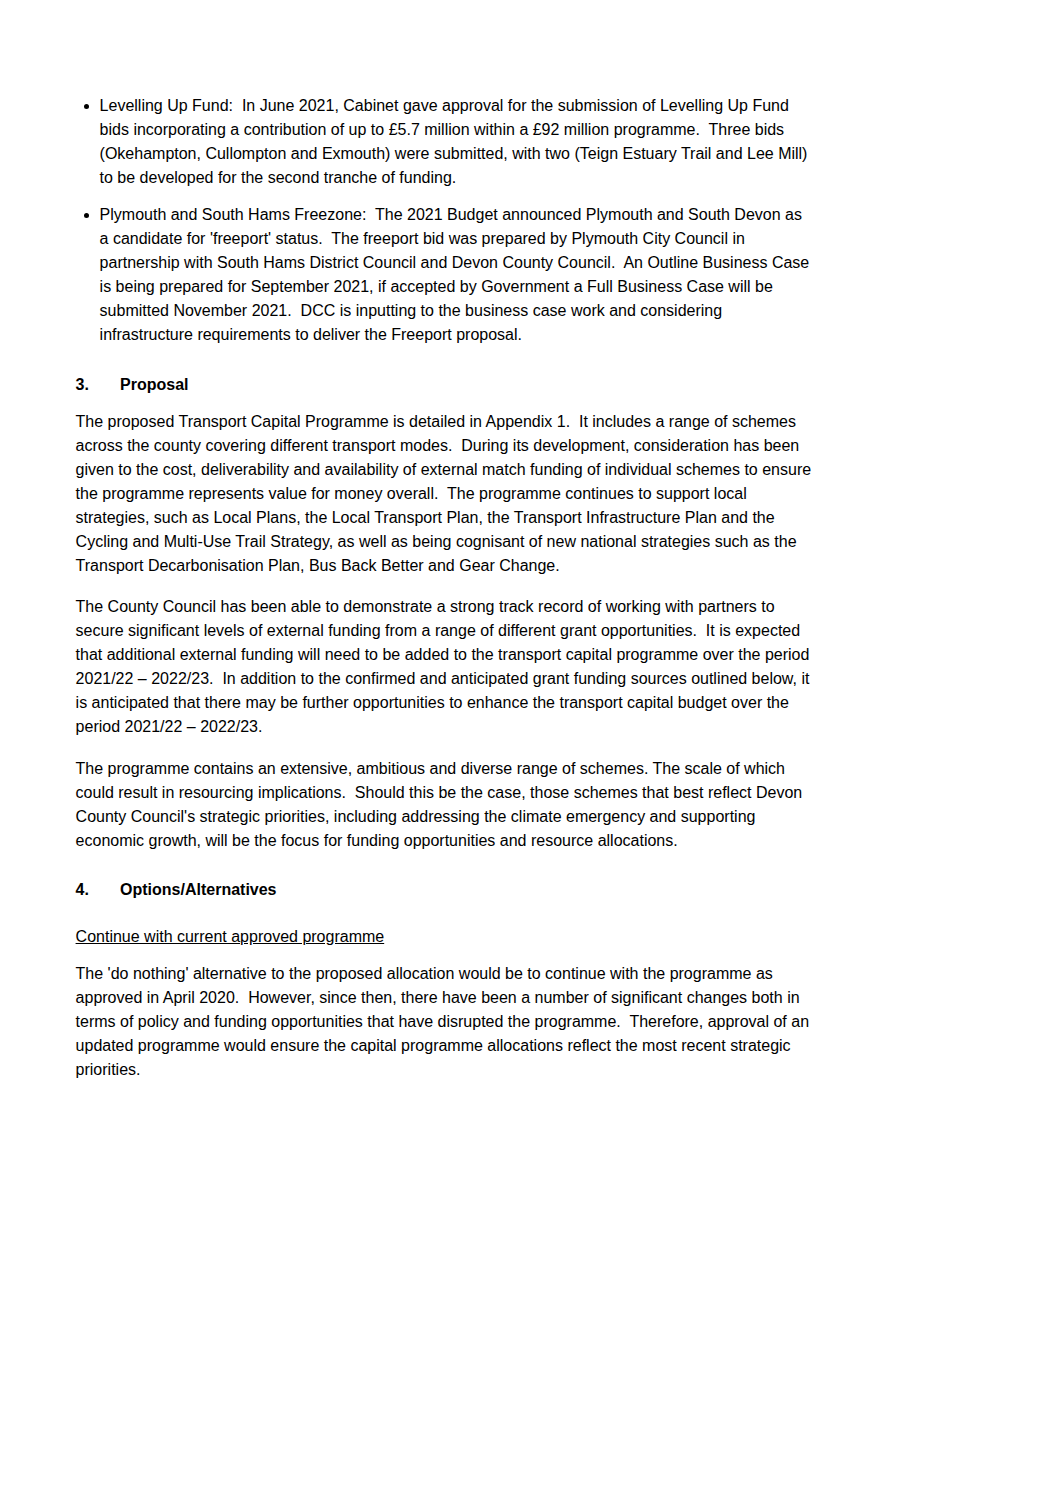Levelling Up Fund: In June 2021, Cabinet gave approval for the submission of Levelling Up Fund bids incorporating a contribution of up to £5.7 million within a £92 million programme. Three bids (Okehampton, Cullompton and Exmouth) were submitted, with two (Teign Estuary Trail and Lee Mill) to be developed for the second tranche of funding.
Plymouth and South Hams Freezone: The 2021 Budget announced Plymouth and South Devon as a candidate for 'freeport' status. The freeport bid was prepared by Plymouth City Council in partnership with South Hams District Council and Devon County Council. An Outline Business Case is being prepared for September 2021, if accepted by Government a Full Business Case will be submitted November 2021. DCC is inputting to the business case work and considering infrastructure requirements to deliver the Freeport proposal.
3. Proposal
The proposed Transport Capital Programme is detailed in Appendix 1. It includes a range of schemes across the county covering different transport modes. During its development, consideration has been given to the cost, deliverability and availability of external match funding of individual schemes to ensure the programme represents value for money overall. The programme continues to support local strategies, such as Local Plans, the Local Transport Plan, the Transport Infrastructure Plan and the Cycling and Multi-Use Trail Strategy, as well as being cognisant of new national strategies such as the Transport Decarbonisation Plan, Bus Back Better and Gear Change.
The County Council has been able to demonstrate a strong track record of working with partners to secure significant levels of external funding from a range of different grant opportunities. It is expected that additional external funding will need to be added to the transport capital programme over the period 2021/22 – 2022/23. In addition to the confirmed and anticipated grant funding sources outlined below, it is anticipated that there may be further opportunities to enhance the transport capital budget over the period 2021/22 – 2022/23.
The programme contains an extensive, ambitious and diverse range of schemes. The scale of which could result in resourcing implications. Should this be the case, those schemes that best reflect Devon County Council's strategic priorities, including addressing the climate emergency and supporting economic growth, will be the focus for funding opportunities and resource allocations.
4. Options/Alternatives
Continue with current approved programme
The 'do nothing' alternative to the proposed allocation would be to continue with the programme as approved in April 2020. However, since then, there have been a number of significant changes both in terms of policy and funding opportunities that have disrupted the programme. Therefore, approval of an updated programme would ensure the capital programme allocations reflect the most recent strategic priorities.